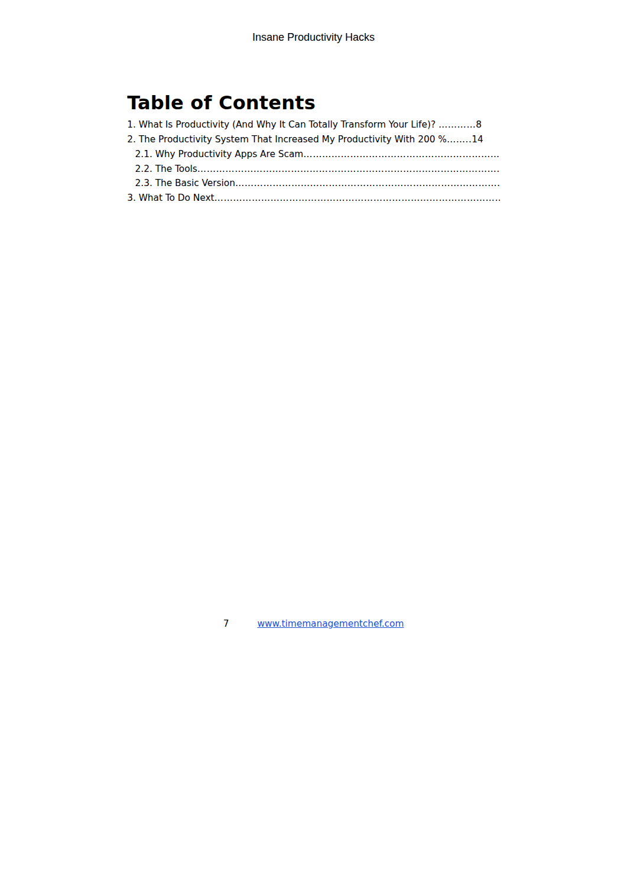Insane Productivity Hacks
Table of Contents
1. What Is Productivity (And Why It Can Totally Transform Your Life)? …………8 2. The Productivity System That Increased My Productivity With 200 %…….. 14 2.1. Why Productivity Apps Are Scam………………………………………………………….. 17 2.2. The Tools…………………………………………………………………………………………………19 2.3. The Basic Version……………………………………………………………………………………26 3. What To Do Next……………………………………………………………………………………33
7 www.timemanagementchef.com